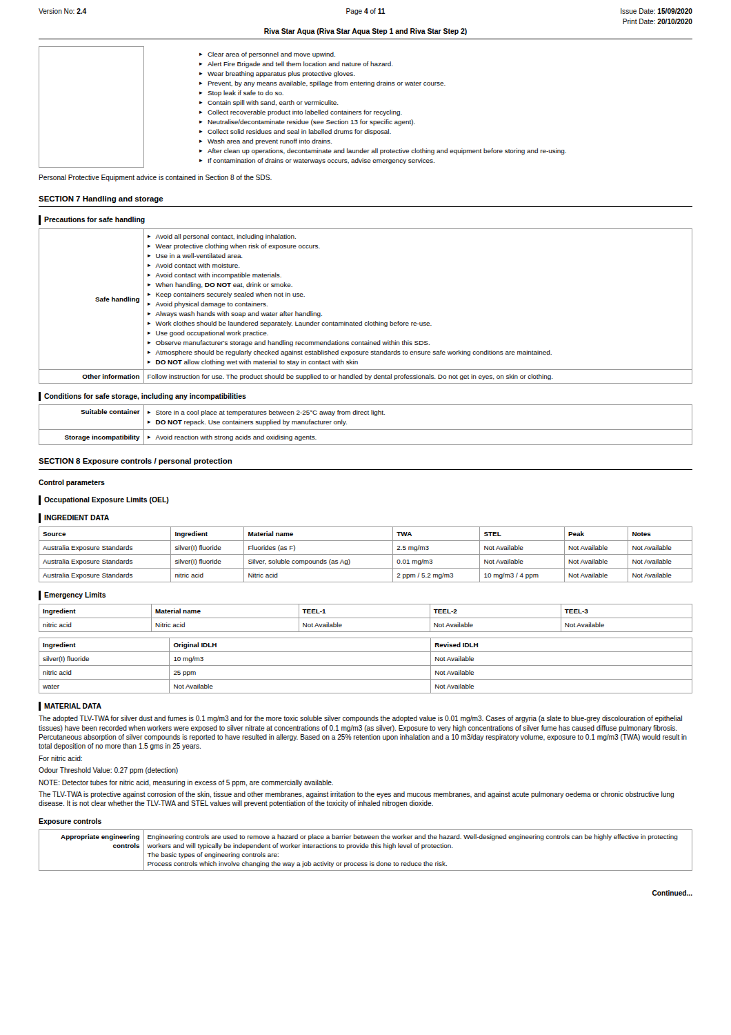Version No: 2.4
Page 4 of 11
Issue Date: 15/09/2020
Print Date: 20/10/2020
Riva Star Aqua (Riva Star Aqua Step 1 and Riva Star Step 2)
| | | Clear area of personnel and move upwind. Alert Fire Brigade and tell them location and nature of hazard. Wear breathing apparatus plus protective gloves. Prevent, by any means available, spillage from entering drains or water course. Stop leak if safe to do so. Contain spill with sand, earth or vermiculite. Collect recoverable product into labelled containers for recycling. Neutralise/decontaminate residue (see Section 13 for specific agent). Collect solid residues and seal in labelled drums for disposal. Wash area and prevent runoff into drains. After clean up operations, decontaminate and launder all protective clothing and equipment before storing and re-using. If contamination of drains or waterways occurs, advise emergency services. |
Personal Protective Equipment advice is contained in Section 8 of the SDS.
SECTION 7 Handling and storage
Precautions for safe handling
| Safe handling | Avoid all personal contact, including inhalation. Wear protective clothing when risk of exposure occurs. Use in a well-ventilated area. Avoid contact with moisture. Avoid contact with incompatible materials. When handling, DO NOT eat, drink or smoke. Keep containers securely sealed when not in use. Avoid physical damage to containers. Always wash hands with soap and water after handling. Work clothes should be laundered separately. Launder contaminated clothing before re-use. Use good occupational work practice. Observe manufacturer's storage and handling recommendations contained within this SDS. Atmosphere should be regularly checked against established exposure standards to ensure safe working conditions are maintained. DO NOT allow clothing wet with material to stay in contact with skin |
| Other information | Follow instruction for use. The product should be supplied to or handled by dental professionals. Do not get in eyes, on skin or clothing. |
Conditions for safe storage, including any incompatibilities
| Suitable container | Store in a cool place at temperatures between 2-25°C away from direct light. DO NOT repack. Use containers supplied by manufacturer only. |
| Storage incompatibility | Avoid reaction with strong acids and oxidising agents. |
SECTION 8 Exposure controls / personal protection
Control parameters
Occupational Exposure Limits (OEL)
INGREDIENT DATA
| Source | Ingredient | Material name | TWA | STEL | Peak | Notes |
| --- | --- | --- | --- | --- | --- | --- |
| Australia Exposure Standards | silver(I) fluoride | Fluorides (as F) | 2.5 mg/m3 | Not Available | Not Available | Not Available |
| Australia Exposure Standards | silver(I) fluoride | Silver, soluble compounds (as Ag) | 0.01 mg/m3 | Not Available | Not Available | Not Available |
| Australia Exposure Standards | nitric acid | Nitric acid | 2 ppm / 5.2 mg/m3 | 10 mg/m3 / 4 ppm | Not Available | Not Available |
Emergency Limits
| Ingredient | Material name | TEEL-1 | TEEL-2 | TEEL-3 |
| --- | --- | --- | --- | --- |
| nitric acid | Nitric acid | Not Available | Not Available | Not Available |
| Ingredient | Original IDLH | Revised IDLH |
| --- | --- | --- |
| silver(I) fluoride | 10 mg/m3 | Not Available |
| nitric acid | 25 ppm | Not Available |
| water | Not Available | Not Available |
MATERIAL DATA
The adopted TLV-TWA for silver dust and fumes is 0.1 mg/m3 and for the more toxic soluble silver compounds the adopted value is 0.01 mg/m3. Cases of argyria (a slate to blue-grey discolouration of epithelial tissues) have been recorded when workers were exposed to silver nitrate at concentrations of 0.1 mg/m3 (as silver). Exposure to very high concentrations of silver fume has caused diffuse pulmonary fibrosis. Percutaneous absorption of silver compounds is reported to have resulted in allergy. Based on a 25% retention upon inhalation and a 10 m3/day respiratory volume, exposure to 0.1 mg/m3 (TWA) would result in total deposition of no more than 1.5 gms in 25 years.
For nitric acid:
Odour Threshold Value: 0.27 ppm (detection)
NOTE: Detector tubes for nitric acid, measuring in excess of 5 ppm, are commercially available.
The TLV-TWA is protective against corrosion of the skin, tissue and other membranes, against irritation to the eyes and mucous membranes, and against acute pulmonary oedema or chronic obstructive lung disease. It is not clear whether the TLV-TWA and STEL values will prevent potentiation of the toxicity of inhaled nitrogen dioxide.
Exposure controls
| Appropriate engineering controls | Engineering controls are used to remove a hazard or place a barrier between the worker and the hazard. Well-designed engineering controls can be highly effective in protecting workers and will typically be independent of worker interactions to provide this high level of protection. The basic types of engineering controls are: Process controls which involve changing the way a job activity or process is done to reduce the risk. |
Continued...